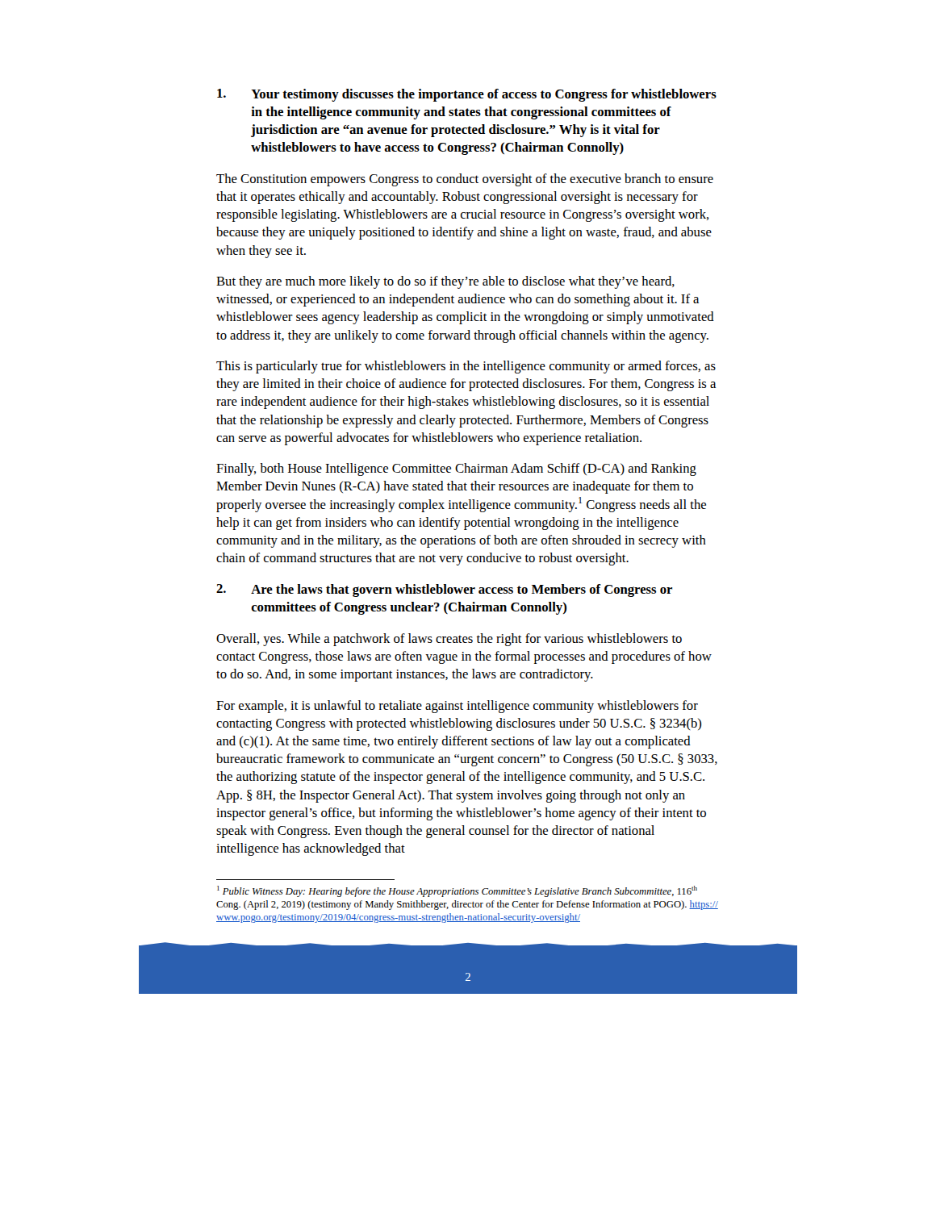Your testimony discusses the importance of access to Congress for whistleblowers in the intelligence community and states that congressional committees of jurisdiction are “an avenue for protected disclosure.” Why is it vital for whistleblowers to have access to Congress? (Chairman Connolly)
The Constitution empowers Congress to conduct oversight of the executive branch to ensure that it operates ethically and accountably. Robust congressional oversight is necessary for responsible legislating. Whistleblowers are a crucial resource in Congress’s oversight work, because they are uniquely positioned to identify and shine a light on waste, fraud, and abuse when they see it.
But they are much more likely to do so if they’re able to disclose what they’ve heard, witnessed, or experienced to an independent audience who can do something about it. If a whistleblower sees agency leadership as complicit in the wrongdoing or simply unmotivated to address it, they are unlikely to come forward through official channels within the agency.
This is particularly true for whistleblowers in the intelligence community or armed forces, as they are limited in their choice of audience for protected disclosures. For them, Congress is a rare independent audience for their high-stakes whistleblowing disclosures, so it is essential that the relationship be expressly and clearly protected. Furthermore, Members of Congress can serve as powerful advocates for whistleblowers who experience retaliation.
Finally, both House Intelligence Committee Chairman Adam Schiff (D-CA) and Ranking Member Devin Nunes (R-CA) have stated that their resources are inadequate for them to properly oversee the increasingly complex intelligence community.1 Congress needs all the help it can get from insiders who can identify potential wrongdoing in the intelligence community and in the military, as the operations of both are often shrouded in secrecy with chain of command structures that are not very conducive to robust oversight.
Are the laws that govern whistleblower access to Members of Congress or committees of Congress unclear? (Chairman Connolly)
Overall, yes. While a patchwork of laws creates the right for various whistleblowers to contact Congress, those laws are often vague in the formal processes and procedures of how to do so. And, in some important instances, the laws are contradictory.
For example, it is unlawful to retaliate against intelligence community whistleblowers for contacting Congress with protected whistleblowing disclosures under 50 U.S.C. § 3234(b) and (c)(1). At the same time, two entirely different sections of law lay out a complicated bureaucratic framework to communicate an “urgent concern” to Congress (50 U.S.C. § 3033, the authorizing statute of the inspector general of the intelligence community, and 5 U.S.C. App. § 8H, the Inspector General Act). That system involves going through not only an inspector general’s office, but informing the whistleblower’s home agency of their intent to speak with Congress. Even though the general counsel for the director of national intelligence has acknowledged that
1 Public Witness Day: Hearing before the House Appropriations Committee’s Legislative Branch Subcommittee, 116th Cong. (April 2, 2019) (testimony of Mandy Smithberger, director of the Center for Defense Information at POGO). https://www.pogo.org/testimony/2019/04/congress-must-strengthen-national-security-oversight/
2